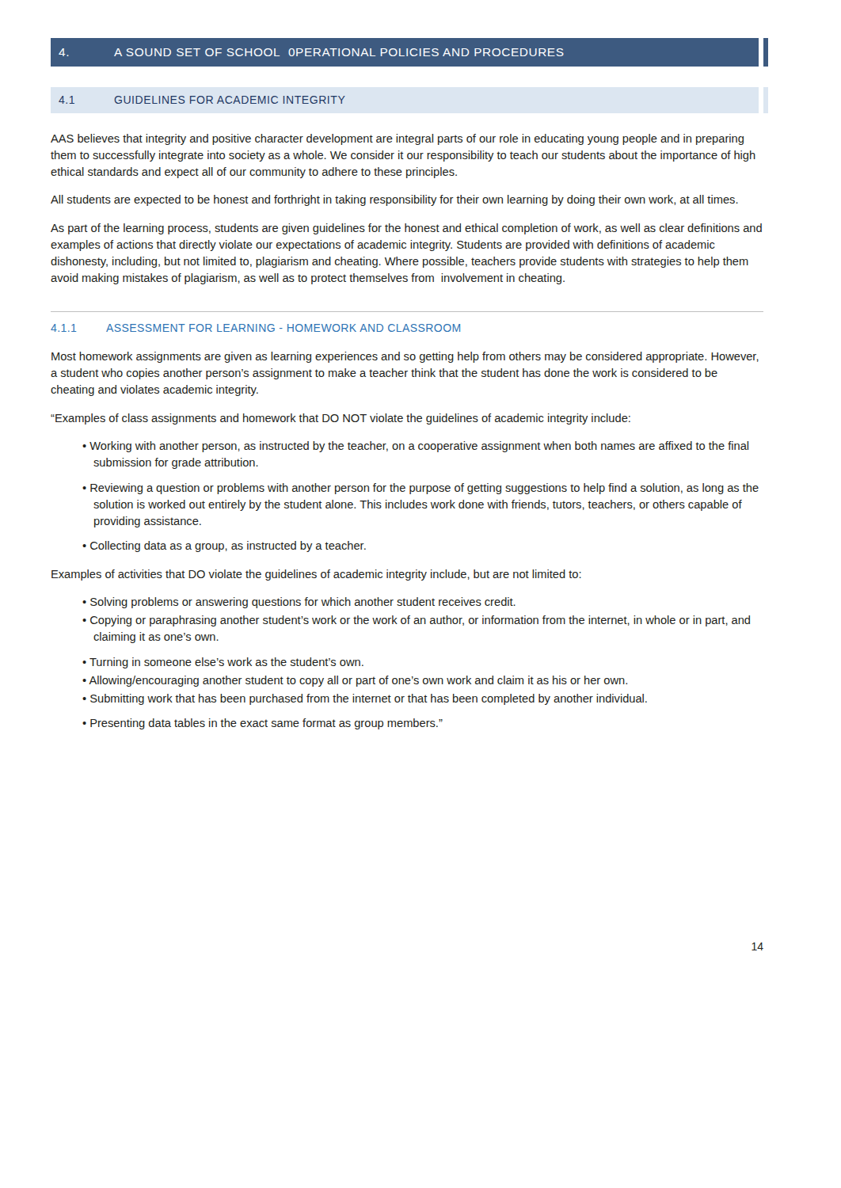4. A SOUND SET OF SCHOOL 0PERATIONAL POLICIES AND PROCEDURES
4.1 GUIDELINES FOR ACADEMIC INTEGRITY
AAS believes that integrity and positive character development are integral parts of our role in educating young people and in preparing them to successfully integrate into society as a whole. We consider it our responsibility to teach our students about the importance of high ethical standards and expect all of our community to adhere to these principles.
All students are expected to be honest and forthright in taking responsibility for their own learning by doing their own work, at all times.
As part of the learning process, students are given guidelines for the honest and ethical completion of work, as well as clear definitions and examples of actions that directly violate our expectations of academic integrity. Students are provided with definitions of academic dishonesty, including, but not limited to, plagiarism and cheating. Where possible, teachers provide students with strategies to help them avoid making mistakes of plagiarism, as well as to protect themselves from involvement in cheating.
4.1.1 ASSESSMENT FOR LEARNING - HOMEWORK AND CLASSROOM
Most homework assignments are given as learning experiences and so getting help from others may be considered appropriate. However, a student who copies another person’s assignment to make a teacher think that the student has done the work is considered to be cheating and violates academic integrity.
“Examples of class assignments and homework that DO NOT violate the guidelines of academic integrity include:
• Working with another person, as instructed by the teacher, on a cooperative assignment when both names are affixed to the final submission for grade attribution.
• Reviewing a question or problems with another person for the purpose of getting suggestions to help find a solution, as long as the solution is worked out entirely by the student alone. This includes work done with friends, tutors, teachers, or others capable of providing assistance.
• Collecting data as a group, as instructed by a teacher.
Examples of activities that DO violate the guidelines of academic integrity include, but are not limited to:
• Solving problems or answering questions for which another student receives credit.
• Copying or paraphrasing another student’s work or the work of an author, or information from the internet, in whole or in part, and claiming it as one’s own.
• Turning in someone else’s work as the student’s own.
• Allowing/encouraging another student to copy all or part of one’s own work and claim it as his or her own.
• Submitting work that has been purchased from the internet or that has been completed by another individual.
• Presenting data tables in the exact same format as group members.”
14